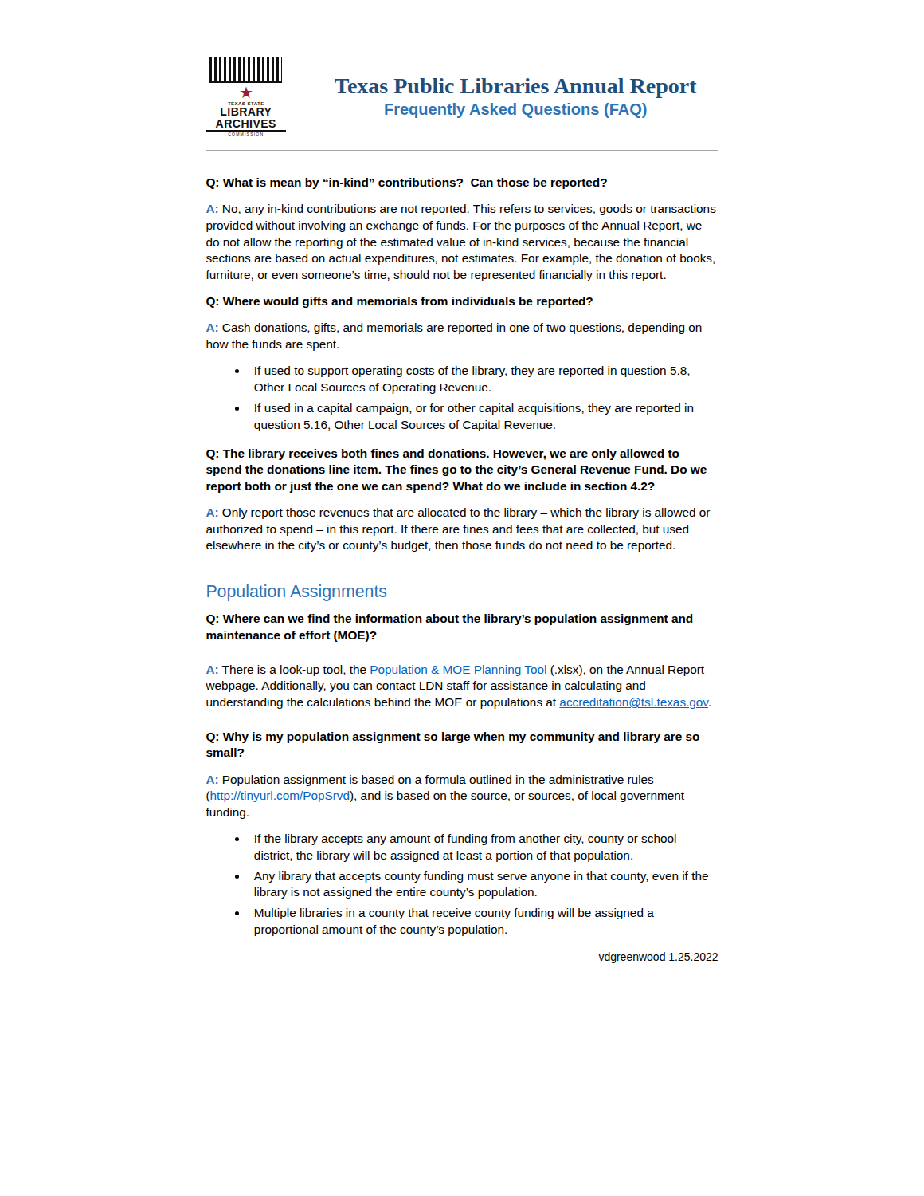★ TEXAS STATE LIBRARY ARCHIVES COMMISSION
Texas Public Libraries Annual Report
Frequently Asked Questions (FAQ)
Q: What is mean by “in-kind” contributions? Can those be reported?
A: No, any in-kind contributions are not reported. This refers to services, goods or transactions provided without involving an exchange of funds. For the purposes of the Annual Report, we do not allow the reporting of the estimated value of in-kind services, because the financial sections are based on actual expenditures, not estimates. For example, the donation of books, furniture, or even someone’s time, should not be represented financially in this report.
Q: Where would gifts and memorials from individuals be reported?
A: Cash donations, gifts, and memorials are reported in one of two questions, depending on how the funds are spent.
If used to support operating costs of the library, they are reported in question 5.8, Other Local Sources of Operating Revenue.
If used in a capital campaign, or for other capital acquisitions, they are reported in question 5.16, Other Local Sources of Capital Revenue.
Q: The library receives both fines and donations. However, we are only allowed to spend the donations line item. The fines go to the city’s General Revenue Fund. Do we report both or just the one we can spend? What do we include in section 4.2?
A: Only report those revenues that are allocated to the library – which the library is allowed or authorized to spend – in this report. If there are fines and fees that are collected, but used elsewhere in the city’s or county’s budget, then those funds do not need to be reported.
Population Assignments
Q: Where can we find the information about the library’s population assignment and maintenance of effort (MOE)?
A: There is a look-up tool, the Population & MOE Planning Tool (.xlsx), on the Annual Report webpage. Additionally, you can contact LDN staff for assistance in calculating and understanding the calculations behind the MOE or populations at accreditation@tsl.texas.gov.
Q: Why is my population assignment so large when my community and library are so small?
A: Population assignment is based on a formula outlined in the administrative rules (http://tinyurl.com/PopSrvd), and is based on the source, or sources, of local government funding.
If the library accepts any amount of funding from another city, county or school district, the library will be assigned at least a portion of that population.
Any library that accepts county funding must serve anyone in that county, even if the library is not assigned the entire county’s population.
Multiple libraries in a county that receive county funding will be assigned a proportional amount of the county’s population.
vdgreenwood 1.25.2022